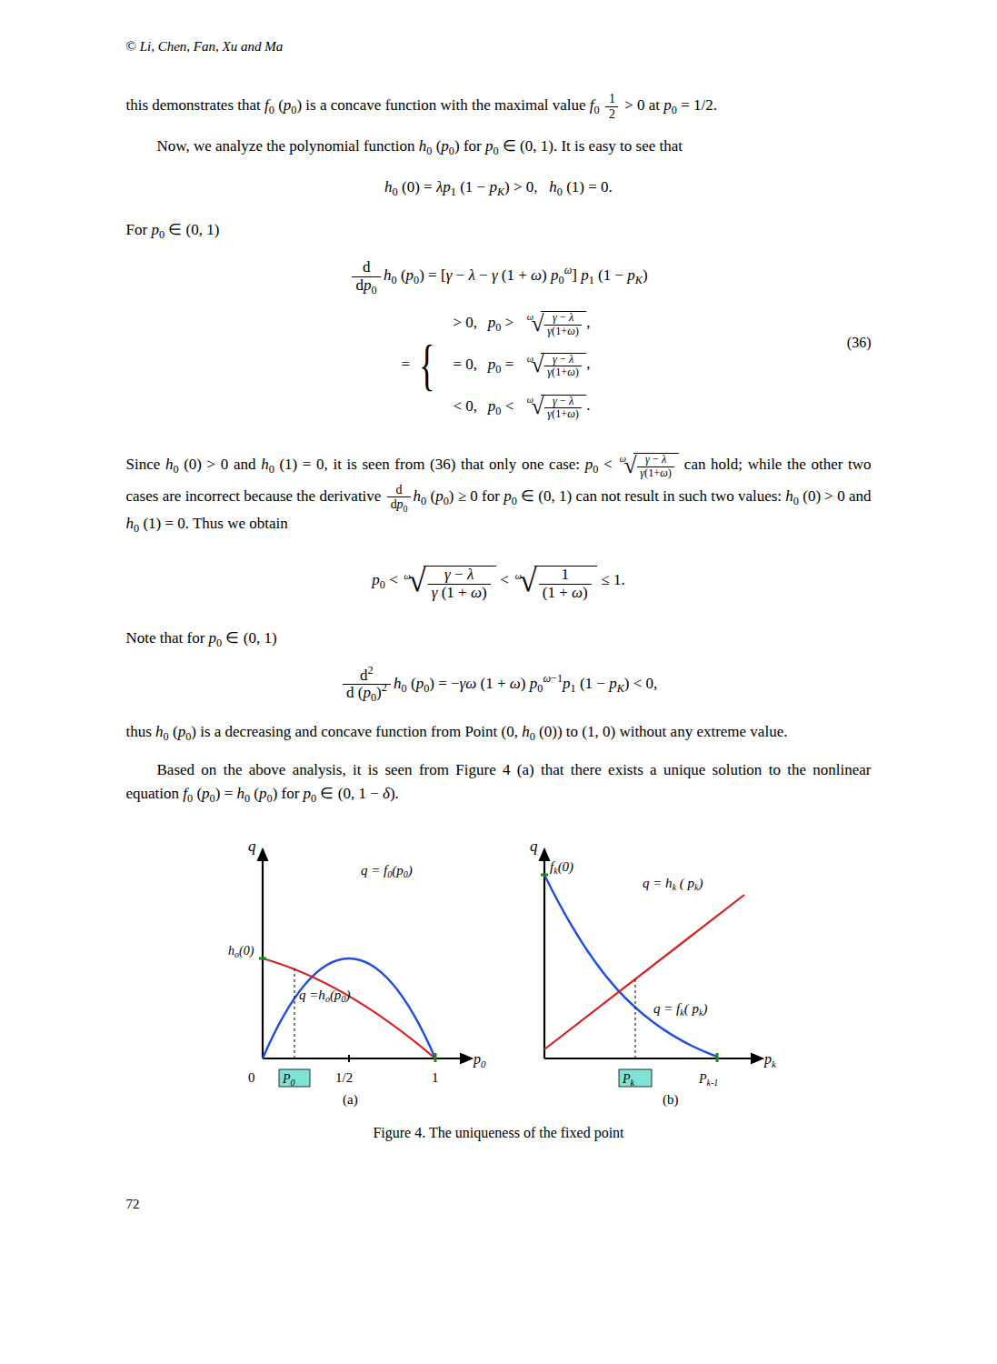© Li, Chen, Fan, Xu and Ma
this demonstrates that f0 (p0) is a concave function with the maximal value f0 12 > 0 at p0 = 1/2.
Now, we analyze the polynomial function h0 (p0) for p0 ∈ (0, 1). It is easy to see that
h0 (0) = λp1 (1 − pK) > 0, h0 (1) = 0.
For p0 ∈ (0, 1)
ddp0 h0 (p0) = [γ − λ − γ (1 + ω) p0ω] p1 (1 − pK)
= {
| > 0, | p 0 > | ω √ γ − λ γ (1+ ω ) , |
| = 0, | p 0 = | ω √ γ − λ γ (1+ ω ) , |
| < 0, | p 0 < | ω √ γ − λ γ (1+ ω ) . |
(36)
Since h0 (0) > 0 and h0 (1) = 0, it is seen from (36) that only one case: p0 < ω√γ − λ γ(1+ω) can hold; while the other two cases are incorrect because the derivative ddp0 h0 (p0) ≥ 0 for p0 ∈ (0, 1) can not result in such two values: h0 (0) > 0 and h0 (1) = 0. Thus we obtain
p0 < ω√γ − λ γ (1 + ω) < ω√1(1 + ω) ≤ 1.
Note that for p0 ∈ (0, 1)
d2 d (p0)2 h0 (p0) = −γω (1 + ω) p0ω−1p1 (1 − pK) < 0,
thus h0 (p0) is a decreasing and concave function from Point (0, h0 (0)) to (1, 0) without any extreme value.
Based on the above analysis, it is seen from Figure 4 (a) that there exists a unique solution to the nonlinear equation f0 (p0) = h0 (p0) for p0 ∈ (0, 1 − δ).
q p0 ho(0) q = f0(p0) q =ho(p0) 0 P0 1/2 1 (a) q pk fk(0) q = hk ( pk) q = fk( pk) Pk Pk-1 (b)
Figure 4. The uniqueness of the fixed point
72